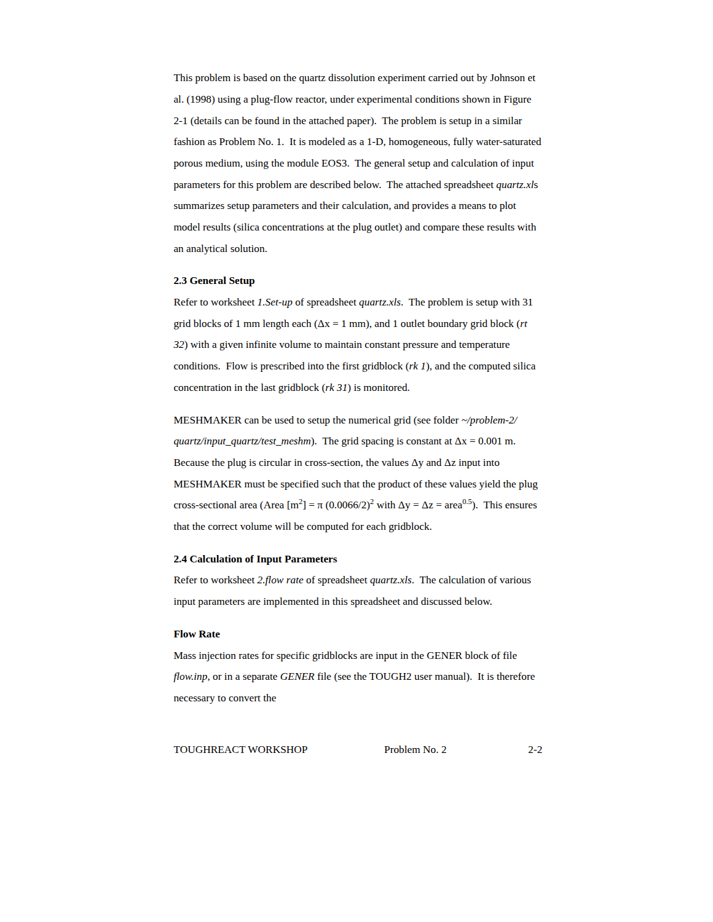This problem is based on the quartz dissolution experiment carried out by Johnson et al. (1998) using a plug-flow reactor, under experimental conditions shown in Figure 2-1 (details can be found in the attached paper). The problem is setup in a similar fashion as Problem No. 1. It is modeled as a 1-D, homogeneous, fully water-saturated porous medium, using the module EOS3. The general setup and calculation of input parameters for this problem are described below. The attached spreadsheet quartz.xls summarizes setup parameters and their calculation, and provides a means to plot model results (silica concentrations at the plug outlet) and compare these results with an analytical solution.
2.3 General Setup
Refer to worksheet 1.Set-up of spreadsheet quartz.xls. The problem is setup with 31 grid blocks of 1 mm length each (Δx = 1 mm), and 1 outlet boundary grid block (rt 32) with a given infinite volume to maintain constant pressure and temperature conditions. Flow is prescribed into the first gridblock (rk 1), and the computed silica concentration in the last gridblock (rk 31) is monitored.
MESHMAKER can be used to setup the numerical grid (see folder ~/problem-2/ quartz/input_quartz/test_meshm). The grid spacing is constant at Δx = 0.001 m. Because the plug is circular in cross-section, the values Δy and Δz input into MESHMAKER must be specified such that the product of these values yield the plug cross-sectional area (Area [m2] = π (0.0066/2)2 with Δy = Δz = area0.5). This ensures that the correct volume will be computed for each gridblock.
2.4 Calculation of Input Parameters
Refer to worksheet 2.flow rate of spreadsheet quartz.xls. The calculation of various input parameters are implemented in this spreadsheet and discussed below.
Flow Rate
Mass injection rates for specific gridblocks are input in the GENER block of file flow.inp, or in a separate GENER file (see the TOUGH2 user manual). It is therefore necessary to convert the
TOUGHREACT WORKSHOP
Problem No. 2
2-2